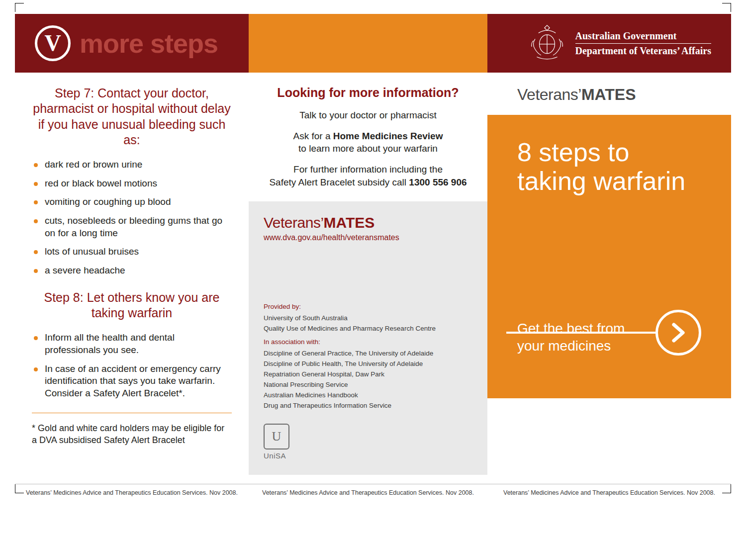V
more steps
Australian Government
Department of Veterans’ Affairs
Step 7: Contact your doctor, pharmacist or hospital without delay if you have unusual bleeding such as:
dark red or brown urine
red or black bowel motions
vomiting or coughing up blood
cuts, nosebleeds or bleeding gums that go on for a long time
lots of unusual bruises
a severe headache
Step 8: Let others know you are taking warfarin
Inform all the health and dental professionals you see.
In case of an accident or emergency carry identification that says you take warfarin. Consider a Safety Alert Bracelet*.
* Gold and white card holders may be eligible for a DVA subsidised Safety Alert Bracelet
Looking for more information?
Talk to your doctor or pharmacist
Ask for a Home Medicines Review
to learn more about your warfarin
For further information including the
Safety Alert Bracelet subsidy call 1300 556 906
Veterans’MATES
www.dva.gov.au/health/veteransmates
Provided by:
University of South Australia
Quality Use of Medicines and Pharmacy Research Centre
In association with:
Discipline of General Practice, The University of Adelaide
Discipline of Public Health, The University of Adelaide
Repatriation General Hospital, Daw Park
National Prescribing Service
Australian Medicines Handbook
Drug and Therapeutics Information Service
U
UniSA
Veterans’MATES
8 steps to
taking warfarin
Get the best from
your medicines
Veterans’ Medicines Advice and Therapeutics Education Services. Nov 2008.
Veterans’ Medicines Advice and Therapeutics Education Services. Nov 2008.
Veterans’ Medicines Advice and Therapeutics Education Services. Nov 2008.